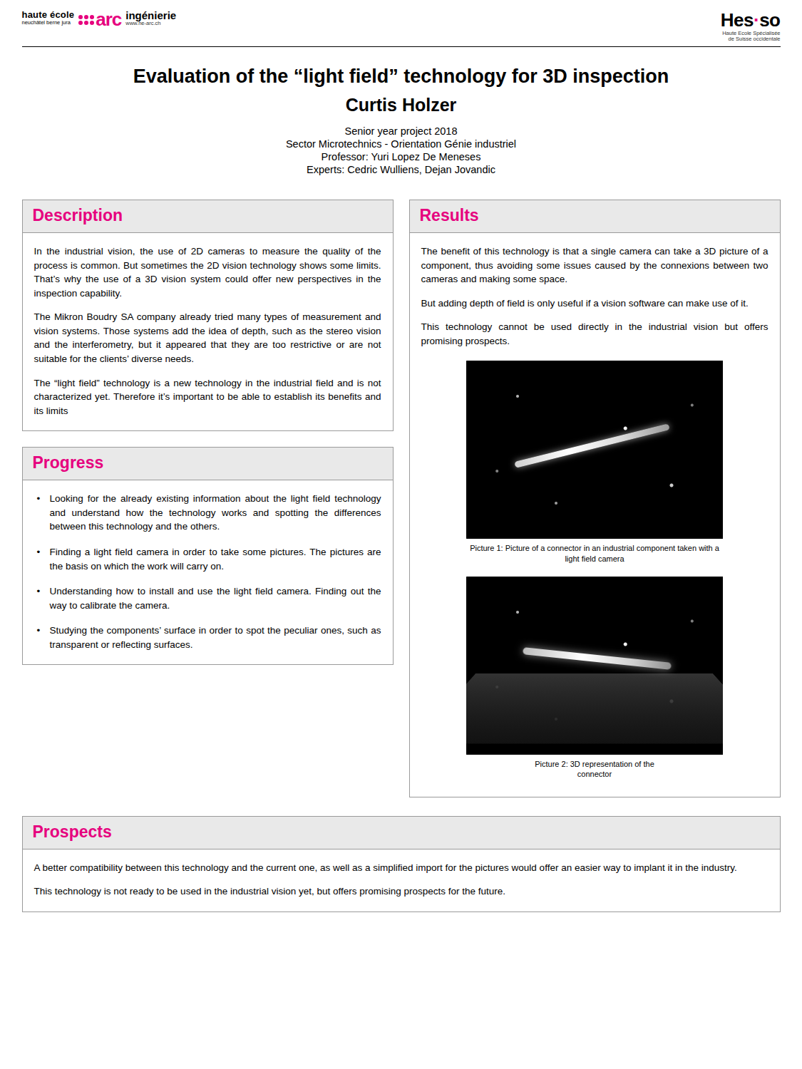haute écoleneuchâtel berne jura
arc
ingénieriewww.he-arc.ch
Hes·so
Haute Ecole Spécialisée
de Suisse occidentale
Evaluation of the “light field” technology for 3D inspection
Curtis Holzer
Senior year project 2018
Sector Microtechnics - Orientation Génie industriel
Professor: Yuri Lopez De Meneses
Experts: Cedric Wulliens, Dejan Jovandic
Description
In the industrial vision, the use of 2D cameras to measure the quality of the process is common. But sometimes the 2D vision technology shows some limits. That’s why the use of a 3D vision system could offer new perspectives in the inspection capability.
The Mikron Boudry SA company already tried many types of measurement and vision systems. Those systems add the idea of depth, such as the stereo vision and the interferometry, but it appeared that they are too restrictive or are not suitable for the clients’ diverse needs.
The “light field” technology is a new technology in the industrial field and is not characterized yet. Therefore it’s important to be able to establish its benefits and its limits
Progress
Looking for the already existing information about the light field technology and understand how the technology works and spotting the differences between this technology and the others.
Finding a light field camera in order to take some pictures. The pictures are the basis on which the work will carry on.
Understanding how to install and use the light field camera. Finding out the way to calibrate the camera.
Studying the components’ surface in order to spot the peculiar ones, such as transparent or reflecting surfaces.
Results
The benefit of this technology is that a single camera can take a 3D picture of a component, thus avoiding some issues caused by the connexions between two cameras and making some space.
But adding depth of field is only useful if a vision software can make use of it.
This technology cannot be used directly in the industrial vision but offers promising prospects.
Picture 1: Picture of a connector in an industrial component taken with a light field camera
Picture 2: 3D representation of the
connector
Prospects
A better compatibility between this technology and the current one, as well as a simplified import for the pictures would offer an easier way to implant it in the industry.
This technology is not ready to be used in the industrial vision yet, but offers promising prospects for the future.